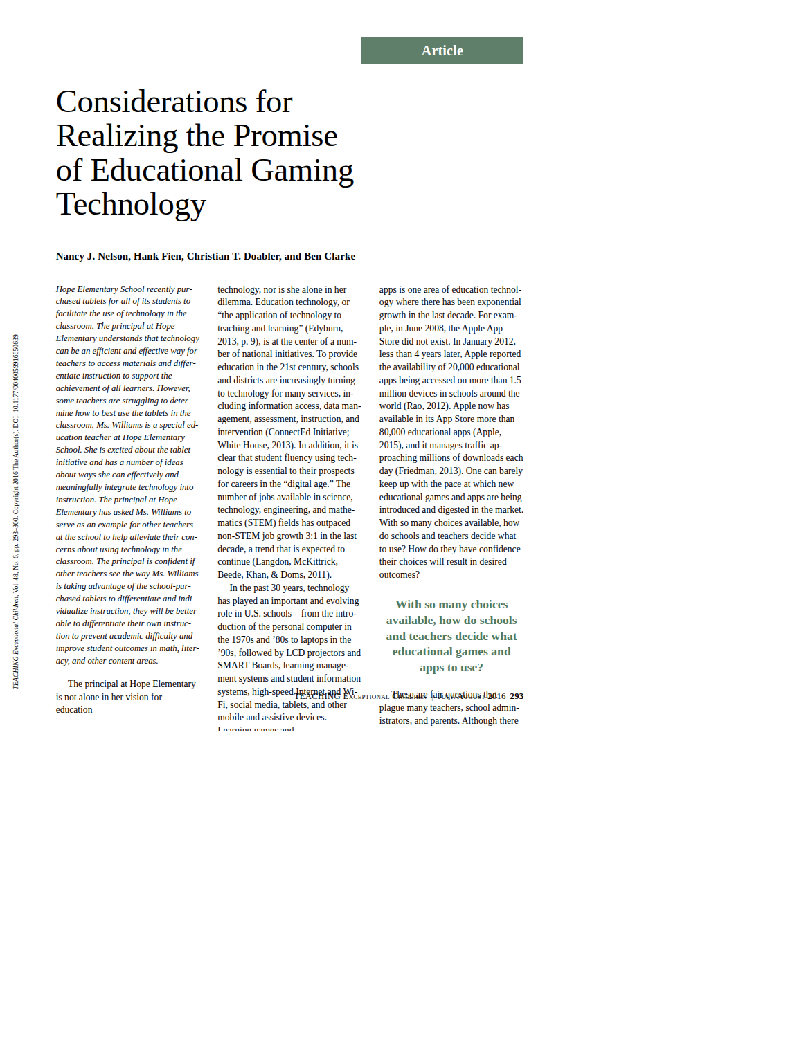Article
TEACHING Exceptional Children, Vol. 48, No. 6, pp. 293–300. Copyright 2016 The Author(s). DOI: 10.1177/0040059916650639
Considerations for
Realizing the Promise
of Educational Gaming
Technology
Nancy J. Nelson, Hank Fien, Christian T. Doabler, and Ben Clarke
Hope Elementary School recently purchased tablets for all of its students to facilitate the use of technology in the classroom. The principal at Hope Elementary understands that technology can be an efficient and effective way for teachers to access materials and differentiate instruction to support the achievement of all learners. However, some teachers are struggling to determine how to best use the tablets in the classroom. Ms. Williams is a special education teacher at Hope Elementary School. She is excited about the tablet initiative and has a number of ideas about ways she can effectively and meaningfully integrate technology into instruction. The principal at Hope Elementary has asked Ms. Williams to serve as an example for other teachers at the school to help alleviate their concerns about using technology in the classroom. The principal is confident if other teachers see the way Ms. Williams is taking advantage of the school-purchased tablets to differentiate and individualize instruction, they will be better able to differentiate their own instruction to prevent academic difficulty and improve student outcomes in math, literacy, and other content areas.
The principal at Hope Elementary is not alone in her vision for education
technology, nor is she alone in her dilemma. Education technology, or “the application of technology to teaching and learning” (Edyburn, 2013, p. 9), is at the center of a number of national initiatives. To provide education in the 21st century, schools and districts are increasingly turning to technology for many services, including information access, data management, assessment, instruction, and intervention (ConnectEd Initiative; White House, 2013). In addition, it is clear that student fluency using technology is essential to their prospects for careers in the “digital age.” The number of jobs available in science, technology, engineering, and mathematics (STEM) fields has outpaced non-STEM job growth 3:1 in the last decade, a trend that is expected to continue (Langdon, McKittrick, Beede, Khan, & Doms, 2011).
In the past 30 years, technology has played an important and evolving role in U.S. schools—from the introduction of the personal computer in the 1970s and ’80s to laptops in the ’90s, followed by LCD projectors and SMART Boards, learning management systems and student information systems, high-speed Internet and Wi-Fi, social media, tablets, and other mobile and assistive devices. Learning games and
apps is one area of education technology where there has been exponential growth in the last decade. For example, in June 2008, the Apple App Store did not exist. In January 2012, less than 4 years later, Apple reported the availability of 20,000 educational apps being accessed on more than 1.5 million devices in schools around the world (Rao, 2012). Apple now has available in its App Store more than 80,000 educational apps (Apple, 2015), and it manages traffic approaching millions of downloads each day (Friedman, 2013). One can barely keep up with the pace at which new educational games and apps are being introduced and digested in the market. With so many choices available, how do schools and teachers decide what to use? How do they have confidence their choices will result in desired outcomes?
With so many choices available, how do schools and teachers decide what educational games and apps to use?
These are fair questions that plague many teachers, school administrators, and parents. Although there are
TEACHING Exceptional Children|July/August 2016293